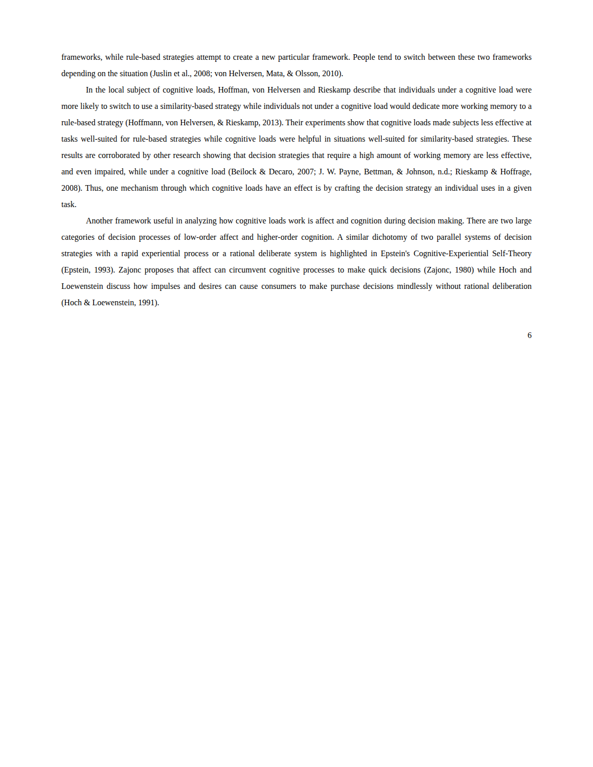frameworks, while rule-based strategies attempt to create a new particular framework. People tend to switch between these two frameworks depending on the situation (Juslin et al., 2008; von Helversen, Mata, & Olsson, 2010).
In the local subject of cognitive loads, Hoffman, von Helversen and Rieskamp describe that individuals under a cognitive load were more likely to switch to use a similarity-based strategy while individuals not under a cognitive load would dedicate more working memory to a rule-based strategy (Hoffmann, von Helversen, & Rieskamp, 2013). Their experiments show that cognitive loads made subjects less effective at tasks well-suited for rule-based strategies while cognitive loads were helpful in situations well-suited for similarity-based strategies. These results are corroborated by other research showing that decision strategies that require a high amount of working memory are less effective, and even impaired, while under a cognitive load (Beilock & Decaro, 2007; J. W. Payne, Bettman, & Johnson, n.d.; Rieskamp & Hoffrage, 2008). Thus, one mechanism through which cognitive loads have an effect is by crafting the decision strategy an individual uses in a given task.
Another framework useful in analyzing how cognitive loads work is affect and cognition during decision making. There are two large categories of decision processes of low-order affect and higher-order cognition. A similar dichotomy of two parallel systems of decision strategies with a rapid experiential process or a rational deliberate system is highlighted in Epstein's Cognitive-Experiential Self-Theory (Epstein, 1993). Zajonc proposes that affect can circumvent cognitive processes to make quick decisions (Zajonc, 1980) while Hoch and Loewenstein discuss how impulses and desires can cause consumers to make purchase decisions mindlessly without rational deliberation (Hoch & Loewenstein, 1991).
6